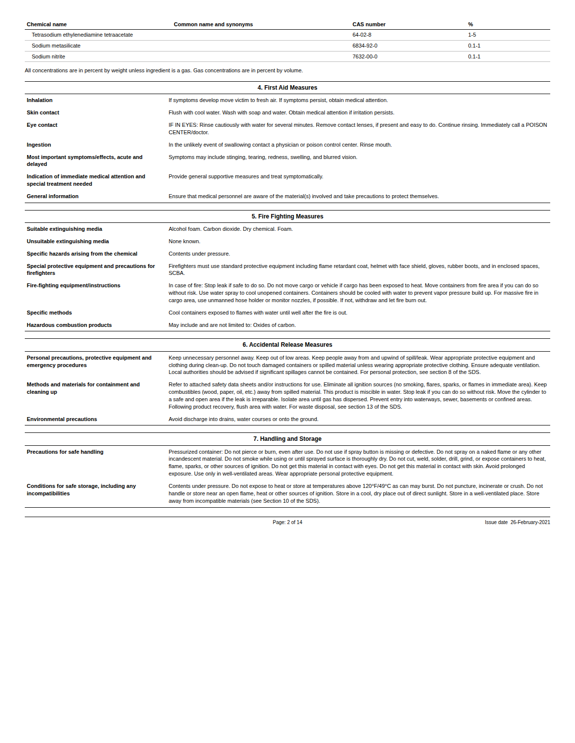| Chemical name | Common name and synonyms | CAS number | % |
| --- | --- | --- | --- |
| Tetrasodium ethylenediamine tetraacetate | | 64-02-8 | 1-5 |
| Sodium metasilicate | | 6834-92-0 | 0.1-1 |
| Sodium nitrite | | 7632-00-0 | 0.1-1 |
All concentrations are in percent by weight unless ingredient is a gas. Gas concentrations are in percent by volume.
4. First Aid Measures
| Inhalation | If symptoms develop move victim to fresh air. If symptoms persist, obtain medical attention. |
| Skin contact | Flush with cool water. Wash with soap and water. Obtain medical attention if irritation persists. |
| Eye contact | IF IN EYES: Rinse cautiously with water for several minutes. Remove contact lenses, if present and easy to do. Continue rinsing. Immediately call a POISON CENTER/doctor. |
| Ingestion | In the unlikely event of swallowing contact a physician or poison control center. Rinse mouth. |
| Most important symptoms/effects, acute and delayed | Symptoms may include stinging, tearing, redness, swelling, and blurred vision. |
| Indication of immediate medical attention and special treatment needed | Provide general supportive measures and treat symptomatically. |
| General information | Ensure that medical personnel are aware of the material(s) involved and take precautions to protect themselves. |
5. Fire Fighting Measures
| Suitable extinguishing media | Alcohol foam. Carbon dioxide. Dry chemical. Foam. |
| Unsuitable extinguishing media | None known. |
| Specific hazards arising from the chemical | Contents under pressure. |
| Special protective equipment and precautions for firefighters | Firefighters must use standard protective equipment including flame retardant coat, helmet with face shield, gloves, rubber boots, and in enclosed spaces, SCBA. |
| Fire-fighting equipment/instructions | In case of fire: Stop leak if safe to do so. Do not move cargo or vehicle if cargo has been exposed to heat. Move containers from fire area if you can do so without risk. Use water spray to cool unopened containers. Containers should be cooled with water to prevent vapor pressure build up. For massive fire in cargo area, use unmanned hose holder or monitor nozzles, if possible. If not, withdraw and let fire burn out. |
| Specific methods | Cool containers exposed to flames with water until well after the fire is out. |
| Hazardous combustion products | May include and are not limited to: Oxides of carbon. |
6. Accidental Release Measures
| Personal precautions, protective equipment and emergency procedures | Keep unnecessary personnel away. Keep out of low areas. Keep people away from and upwind of spill/leak. Wear appropriate protective equipment and clothing during clean-up. Do not touch damaged containers or spilled material unless wearing appropriate protective clothing. Ensure adequate ventilation. Local authorities should be advised if significant spillages cannot be contained. For personal protection, see section 8 of the SDS. |
| Methods and materials for containment and cleaning up | Refer to attached safety data sheets and/or instructions for use. Eliminate all ignition sources (no smoking, flares, sparks, or flames in immediate area). Keep combustibles (wood, paper, oil, etc.) away from spilled material. This product is miscible in water. Stop leak if you can do so without risk. Move the cylinder to a safe and open area if the leak is irreparable. Isolate area until gas has dispersed. Prevent entry into waterways, sewer, basements or confined areas. Following product recovery, flush area with water. For waste disposal, see section 13 of the SDS. |
| Environmental precautions | Avoid discharge into drains, water courses or onto the ground. |
7. Handling and Storage
| Precautions for safe handling | Pressurized container: Do not pierce or burn, even after use. Do not use if spray button is missing or defective. Do not spray on a naked flame or any other incandescent material. Do not smoke while using or until sprayed surface is thoroughly dry. Do not cut, weld, solder, drill, grind, or expose containers to heat, flame, sparks, or other sources of ignition. Do not get this material in contact with eyes. Do not get this material in contact with skin. Avoid prolonged exposure. Use only in well-ventilated areas. Wear appropriate personal protective equipment. |
| Conditions for safe storage, including any incompatibilities | Contents under pressure. Do not expose to heat or store at temperatures above 120°F/49°C as can may burst. Do not puncture, incinerate or crush. Do not handle or store near an open flame, heat or other sources of ignition. Store in a cool, dry place out of direct sunlight. Store in a well-ventilated place. Store away from incompatible materials (see Section 10 of the SDS). |
Page: 2 of 14
Issue date 26-February-2021
4127-75 (Canada/US GHS)